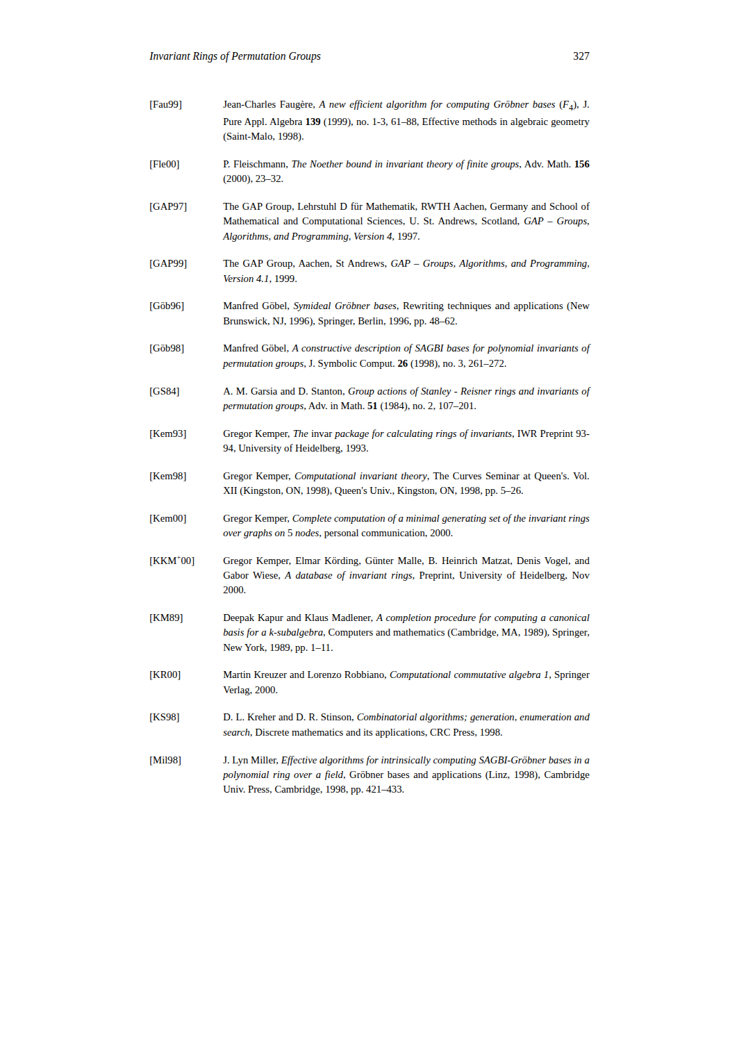Invariant Rings of Permutation Groups 327
[Fau99]
Jean-Charles Faugère, A new efficient algorithm for computing Gröbner bases (F4), J. Pure Appl. Algebra 139 (1999), no. 1-3, 61–88, Effective methods in algebraic geometry (Saint-Malo, 1998).
[Fle00]
P. Fleischmann, The Noether bound in invariant theory of finite groups, Adv. Math. 156 (2000), 23–32.
[GAP97]
The GAP Group, Lehrstuhl D für Mathematik, RWTH Aachen, Germany and School of Mathematical and Computational Sciences, U. St. Andrews, Scotland, GAP – Groups, Algorithms, and Programming, Version 4, 1997.
[GAP99]
The GAP Group, Aachen, St Andrews, GAP – Groups, Algorithms, and Programming, Version 4.1, 1999.
[Göb96]
Manfred Göbel, Symideal Gröbner bases, Rewriting techniques and applications (New Brunswick, NJ, 1996), Springer, Berlin, 1996, pp. 48–62.
[Göb98]
Manfred Göbel, A constructive description of SAGBI bases for polynomial invariants of permutation groups, J. Symbolic Comput. 26 (1998), no. 3, 261–272.
[GS84]
A. M. Garsia and D. Stanton, Group actions of Stanley - Reisner rings and invariants of permutation groups, Adv. in Math. 51 (1984), no. 2, 107–201.
[Kem93]
Gregor Kemper, The invar package for calculating rings of invariants, IWR Preprint 93-94, University of Heidelberg, 1993.
[Kem98]
Gregor Kemper, Computational invariant theory, The Curves Seminar at Queen's. Vol. XII (Kingston, ON, 1998), Queen's Univ., Kingston, ON, 1998, pp. 5–26.
[Kem00]
Gregor Kemper, Complete computation of a minimal generating set of the invariant rings over graphs on 5 nodes, personal communication, 2000.
[KKM+00]
Gregor Kemper, Elmar Körding, Günter Malle, B. Heinrich Matzat, Denis Vogel, and Gabor Wiese, A database of invariant rings, Preprint, University of Heidelberg, Nov 2000.
[KM89]
Deepak Kapur and Klaus Madlener, A completion procedure for computing a canonical basis for a k-subalgebra, Computers and mathematics (Cambridge, MA, 1989), Springer, New York, 1989, pp. 1–11.
[KR00]
Martin Kreuzer and Lorenzo Robbiano, Computational commutative algebra 1, Springer Verlag, 2000.
[KS98]
D. L. Kreher and D. R. Stinson, Combinatorial algorithms; generation, enumeration and search, Discrete mathematics and its applications, CRC Press, 1998.
[Mil98]
J. Lyn Miller, Effective algorithms for intrinsically computing SAGBI-Gröbner bases in a polynomial ring over a field, Gröbner bases and applications (Linz, 1998), Cambridge Univ. Press, Cambridge, 1998, pp. 421–433.